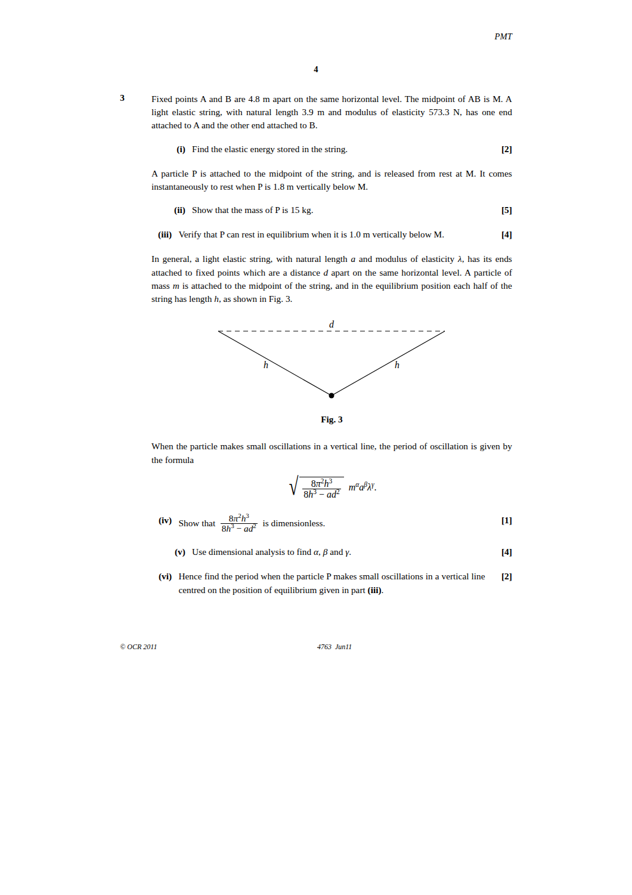PMT
4
3
Fixed points A and B are 4.8 m apart on the same horizontal level. The midpoint of AB is M. A light elastic string, with natural length 3.9 m and modulus of elasticity 573.3 N, has one end attached to A and the other end attached to B.
(i)
Find the elastic energy stored in the string.[2]
A particle P is attached to the midpoint of the string, and is released from rest at M. It comes instantaneously to rest when P is 1.8 m vertically below M.
(ii)
Show that the mass of P is 15 kg.[5]
(iii)
Verify that P can rest in equilibrium when it is 1.0 m vertically below M.[4]
In general, a light elastic string, with natural length a and modulus of elasticity λ, has its ends attached to fixed points which are a distance d apart on the same horizontal level. A particle of mass m is attached to the midpoint of the string, and in the equilibrium position each half of the string has length h, as shown in Fig. 3.
d h h
Fig. 3
When the particle makes small oscillations in a vertical line, the period of oscillation is given by the formula
√ 8π2h3 8h3 − ad2 mαaβλγ.
(iv)
Show that 8π2h3 8h3 − ad2 is dimensionless.[1]
(v)
Use dimensional analysis to find α, β and γ.[4]
(vi)
Hence find the period when the particle P makes small oscillations in a vertical line centred on the position of equilibrium given in part (iii).[2]
© OCR 2011
4763 Jun11